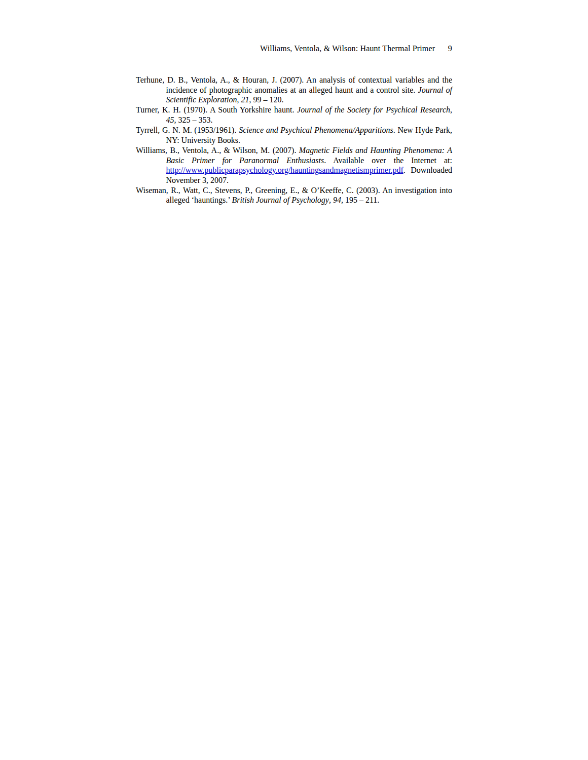Williams, Ventola, & Wilson: Haunt Thermal Primer9
Terhune, D. B., Ventola, A., & Houran, J. (2007). An analysis of contextual variables and the incidence of photographic anomalies at an alleged haunt and a control site. Journal of Scientific Exploration, 21, 99 – 120.
Turner, K. H. (1970). A South Yorkshire haunt. Journal of the Society for Psychical Research, 45, 325 – 353.
Tyrrell, G. N. M. (1953/1961). Science and Psychical Phenomena/Apparitions. New Hyde Park, NY: University Books.
Williams, B., Ventola, A., & Wilson, M. (2007). Magnetic Fields and Haunting Phenomena: A Basic Primer for Paranormal Enthusiasts. Available over the Internet at: http://www.publicparapsychology.org/hauntingsandmagnetismprimer.pdf. Downloaded November 3, 2007.
Wiseman, R., Watt, C., Stevens, P., Greening, E., & O’Keeffe, C. (2003). An investigation into alleged ‘hauntings.’ British Journal of Psychology, 94, 195 – 211.